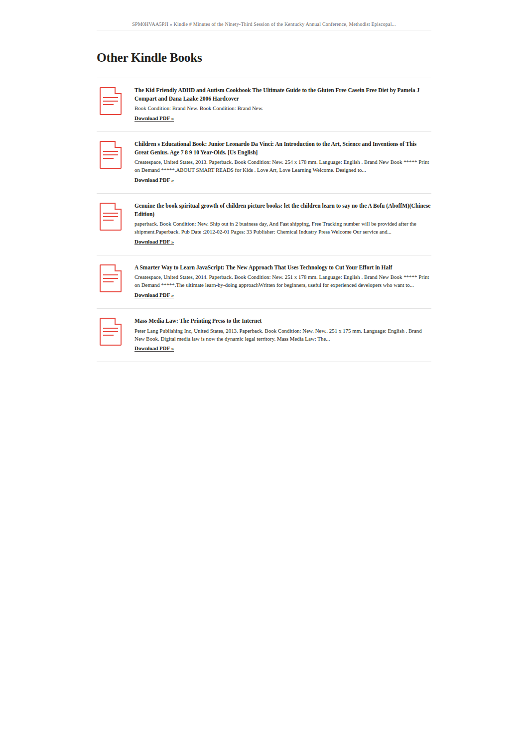SPM0HVAA5PJI » Kindle # Minutes of the Ninety-Third Session of the Kentucky Annual Conference, Methodist Episcopal...
Other Kindle Books
The Kid Friendly ADHD and Autism Cookbook The Ultimate Guide to the Gluten Free Casein Free Diet by Pamela J Compart and Dana Laake 2006 Hardcover
Book Condition: Brand New. Book Condition: Brand New.
Download PDF »
Children s Educational Book: Junior Leonardo Da Vinci: An Introduction to the Art, Science and Inventions of This Great Genius. Age 7 8 9 10 Year-Olds. [Us English]
Createspace, United States, 2013. Paperback. Book Condition: New. 254 x 178 mm. Language: English . Brand New Book ***** Print on Demand *****.ABOUT SMART READS for Kids . Love Art, Love Learning Welcome. Designed to...
Download PDF »
Genuine the book spiritual growth of children picture books: let the children learn to say no the A Bofu (AboffM)(Chinese Edition)
paperback. Book Condition: New. Ship out in 2 business day, And Fast shipping, Free Tracking number will be provided after the shipment.Paperback. Pub Date :2012-02-01 Pages: 33 Publisher: Chemical Industry Press Welcome Our service and...
Download PDF »
A Smarter Way to Learn JavaScript: The New Approach That Uses Technology to Cut Your Effort in Half
Createspace, United States, 2014. Paperback. Book Condition: New. 251 x 178 mm. Language: English . Brand New Book ***** Print on Demand *****.The ultimate learn-by-doing approachWritten for beginners, useful for experienced developers who want to...
Download PDF »
Mass Media Law: The Printing Press to the Internet
Peter Lang Publishing Inc, United States, 2013. Paperback. Book Condition: New. New.. 251 x 175 mm. Language: English . Brand New Book. Digital media law is now the dynamic legal territory. Mass Media Law: The...
Download PDF »